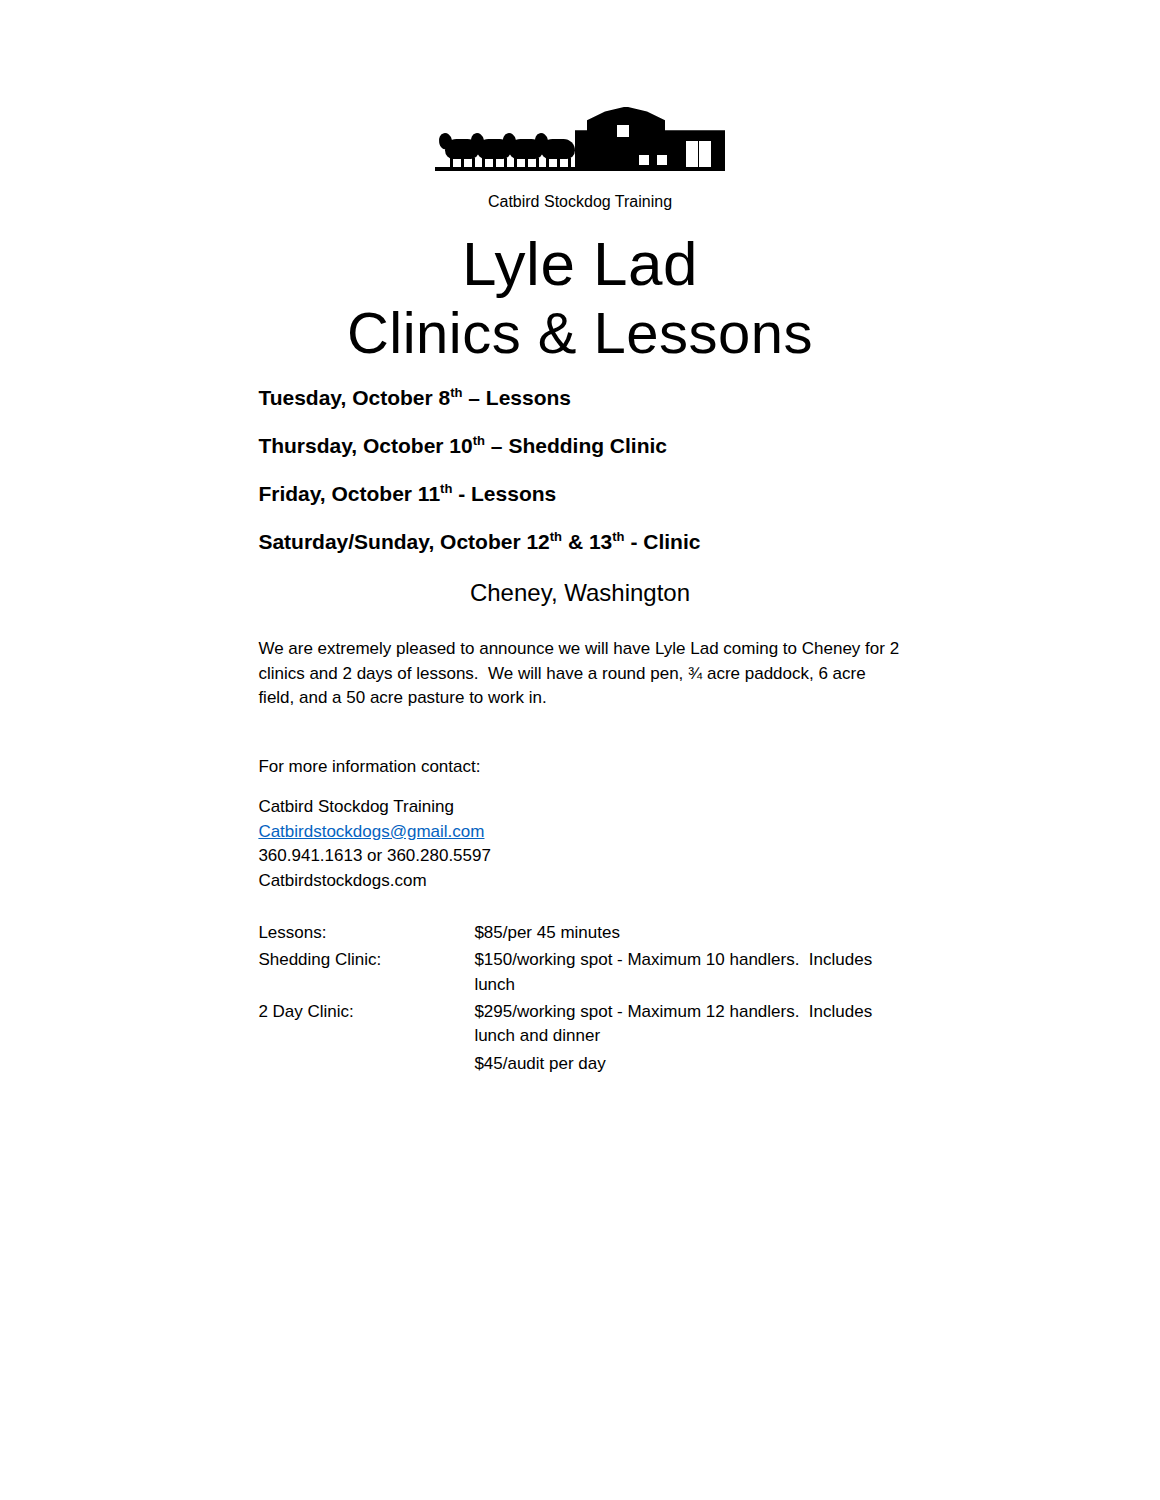Catbird Stockdog Training
Lyle LadClinics & Lessons
Tuesday, October 8th – Lessons
Thursday, October 10th – Shedding Clinic
Friday, October 11th - Lessons
Saturday/Sunday, October 12th & 13th - Clinic
Cheney, Washington
We are extremely pleased to announce we will have Lyle Lad coming to Cheney for 2 clinics and 2 days of lessons. We will have a round pen, ¾ acre paddock, 6 acre field, and a 50 acre pasture to work in.
For more information contact:
Catbird Stockdog Training
Catbirdstockdogs@gmail.com
360.941.1613 or 360.280.5597
Catbirdstockdogs.com
| Lessons: | $85/per 45 minutes |
| Shedding Clinic: | $150/working spot - Maximum 10 handlers. Includes lunch |
| 2 Day Clinic: | $295/working spot - Maximum 12 handlers. Includes lunch and dinner |
| | $45/audit per day |